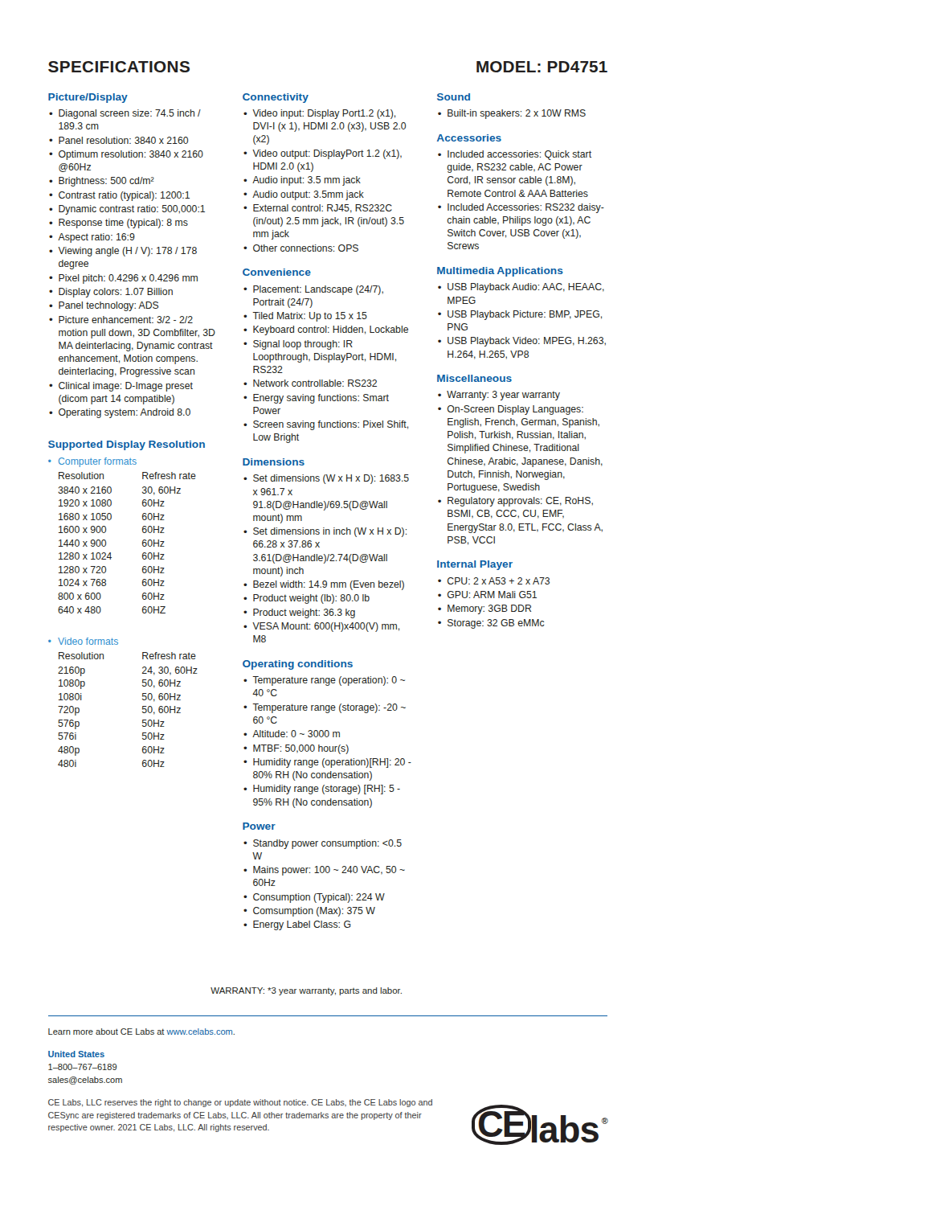SPECIFICATIONS
MODEL: PD4751
Picture/Display
Diagonal screen size: 74.5 inch / 189.3 cm
Panel resolution: 3840 x 2160
Optimum resolution: 3840 x 2160 @60Hz
Brightness: 500 cd/m²
Contrast ratio (typical): 1200:1
Dynamic contrast ratio: 500,000:1
Response time (typical): 8 ms
Aspect ratio: 16:9
Viewing angle (H / V): 178 / 178 degree
Pixel pitch: 0.4296 x 0.4296 mm
Display colors: 1.07 Billion
Panel technology: ADS
Picture enhancement: 3/2 - 2/2 motion pull down, 3D Combfilter, 3D MA deinterlacing, Dynamic contrast enhancement, Motion compens. deinterlacing, Progressive scan
Clinical image: D-Image preset (dicom part 14 compatible)
Operating system: Android 8.0
Supported Display Resolution
Computer formats
| Resolution | Refresh rate |
| 3840 x 2160 | 30, 60Hz |
| 1920 x 1080 | 60Hz |
| 1680 x 1050 | 60Hz |
| 1600 x 900 | 60Hz |
| 1440 x 900 | 60Hz |
| 1280 x 1024 | 60Hz |
| 1280 x 720 | 60Hz |
| 1024 x 768 | 60Hz |
| 800 x 600 | 60Hz |
| 640 x 480 | 60HZ |
Video formats
| Resolution | Refresh rate |
| 2160p | 24, 30, 60Hz |
| 1080p | 50, 60Hz |
| 1080i | 50, 60Hz |
| 720p | 50, 60Hz |
| 576p | 50Hz |
| 576i | 50Hz |
| 480p | 60Hz |
| 480i | 60Hz |
Connectivity
Video input: Display Port1.2 (x1), DVI-I (x 1), HDMI 2.0 (x3), USB 2.0 (x2)
Video output: DisplayPort 1.2 (x1), HDMI 2.0 (x1)
Audio input: 3.5 mm jack
Audio output: 3.5mm jack
External control: RJ45, RS232C (in/out) 2.5 mm jack, IR (in/out) 3.5 mm jack
Other connections: OPS
Convenience
Placement: Landscape (24/7), Portrait (24/7)
Tiled Matrix: Up to 15 x 15
Keyboard control: Hidden, Lockable
Signal loop through: IR Loopthrough, DisplayPort, HDMI, RS232
Network controllable: RS232
Energy saving functions: Smart Power
Screen saving functions: Pixel Shift, Low Bright
Dimensions
Set dimensions (W x H x D): 1683.5 x 961.7 x 91.8(D@Handle)/69.5(D@Wall mount) mm
Set dimensions in inch (W x H x D): 66.28 x 37.86 x 3.61(D@Handle)/2.74(D@Wall mount) inch
Bezel width: 14.9 mm (Even bezel)
Product weight (lb): 80.0 lb
Product weight: 36.3 kg
VESA Mount: 600(H)x400(V) mm, M8
Operating conditions
Temperature range (operation): 0 ~ 40 °C
Temperature range (storage): -20 ~ 60 °C
Altitude: 0 ~ 3000 m
MTBF: 50,000 hour(s)
Humidity range (operation)[RH]: 20 - 80% RH (No condensation)
Humidity range (storage) [RH]: 5 - 95% RH (No condensation)
Power
Standby power consumption: <0.5 W
Mains power: 100 ~ 240 VAC, 50 ~ 60Hz
Consumption (Typical): 224 W
Comsumption (Max): 375 W
Energy Label Class: G
Sound
Built-in speakers: 2 x 10W RMS
Accessories
Included accessories: Quick start guide, RS232 cable, AC Power Cord, IR sensor cable (1.8M), Remote Control & AAA Batteries
Included Accessories: RS232 daisy-chain cable, Philips logo (x1), AC Switch Cover, USB Cover (x1), Screws
Multimedia Applications
USB Playback Audio: AAC, HEAAC, MPEG
USB Playback Picture: BMP, JPEG, PNG
USB Playback Video: MPEG, H.263, H.264, H.265, VP8
Miscellaneous
Warranty: 3 year warranty
On-Screen Display Languages: English, French, German, Spanish, Polish, Turkish, Russian, Italian, Simplified Chinese, Traditional Chinese, Arabic, Japanese, Danish, Dutch, Finnish, Norwegian, Portuguese, Swedish
Regulatory approvals: CE, RoHS, BSMI, CB, CCC, CU, EMF, EnergyStar 8.0, ETL, FCC, Class A, PSB, VCCI
Internal Player
CPU: 2 x A53 + 2 x A73
GPU: ARM Mali G51
Memory: 3GB DDR
Storage: 32 GB eMMc
WARRANTY: *3 year warranty, parts and labor.
Learn more about CE Labs at www.celabs.com.
United States
1–800–767–6189
sales@celabs.com
CE Labs, LLC reserves the right to change or update without notice. CE Labs, the CE Labs logo and CESync are registered trademarks of CE Labs, LLC. All other trademarks are the property of their respective owner. 2021 CE Labs, LLC. All rights reserved.
CE labs®